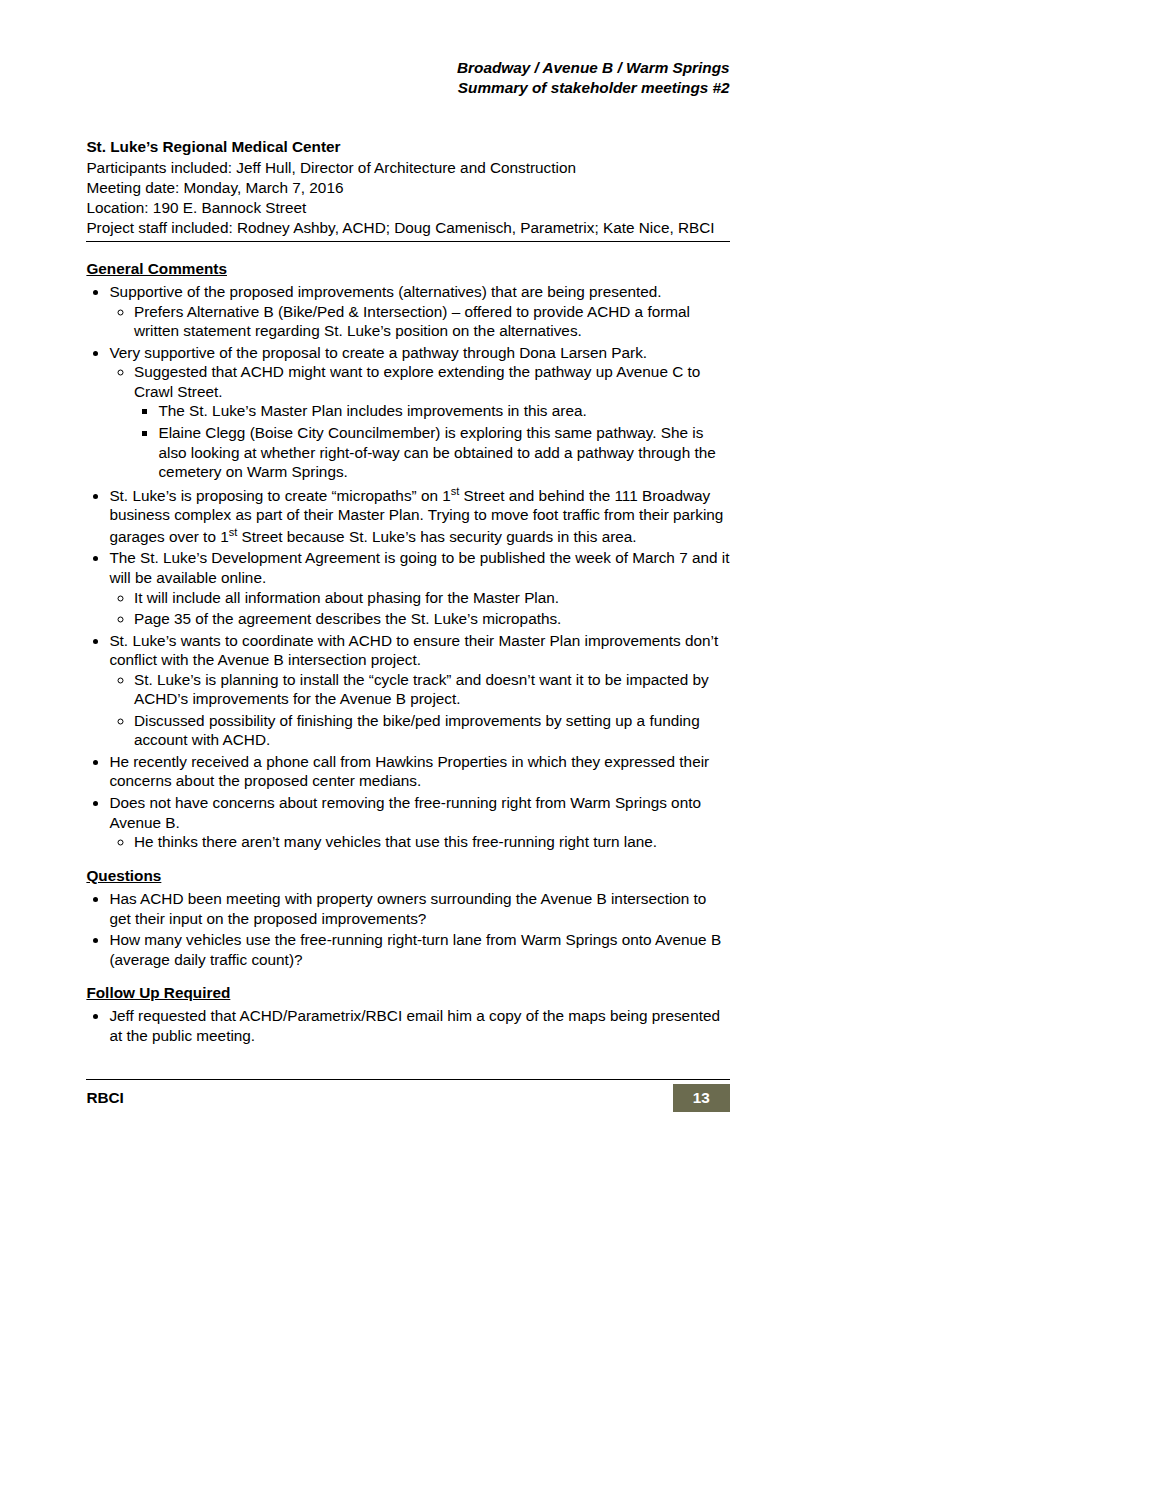Broadway / Avenue B / Warm Springs
Summary of stakeholder meetings #2
St. Luke’s Regional Medical Center
Participants included: Jeff Hull, Director of Architecture and Construction
Meeting date: Monday, March 7, 2016
Location: 190 E. Bannock Street
Project staff included: Rodney Ashby, ACHD; Doug Camenisch, Parametrix; Kate Nice, RBCI
General Comments
Supportive of the proposed improvements (alternatives) that are being presented.
Prefers Alternative B (Bike/Ped & Intersection) – offered to provide ACHD a formal written statement regarding St. Luke’s position on the alternatives.
Very supportive of the proposal to create a pathway through Dona Larsen Park.
Suggested that ACHD might want to explore extending the pathway up Avenue C to Crawl Street.
The St. Luke’s Master Plan includes improvements in this area.
Elaine Clegg (Boise City Councilmember) is exploring this same pathway. She is also looking at whether right-of-way can be obtained to add a pathway through the cemetery on Warm Springs.
St. Luke’s is proposing to create “micropaths” on 1st Street and behind the 111 Broadway business complex as part of their Master Plan. Trying to move foot traffic from their parking garages over to 1st Street because St. Luke’s has security guards in this area.
The St. Luke’s Development Agreement is going to be published the week of March 7 and it will be available online.
It will include all information about phasing for the Master Plan.
Page 35 of the agreement describes the St. Luke’s micropaths.
St. Luke’s wants to coordinate with ACHD to ensure their Master Plan improvements don’t conflict with the Avenue B intersection project.
St. Luke’s is planning to install the “cycle track” and doesn’t want it to be impacted by ACHD’s improvements for the Avenue B project.
Discussed possibility of finishing the bike/ped improvements by setting up a funding account with ACHD.
He recently received a phone call from Hawkins Properties in which they expressed their concerns about the proposed center medians.
Does not have concerns about removing the free-running right from Warm Springs onto Avenue B.
He thinks there aren’t many vehicles that use this free-running right turn lane.
Questions
Has ACHD been meeting with property owners surrounding the Avenue B intersection to get their input on the proposed improvements?
How many vehicles use the free-running right-turn lane from Warm Springs onto Avenue B (average daily traffic count)?
Follow Up Required
Jeff requested that ACHD/Parametrix/RBCI email him a copy of the maps being presented at the public meeting.
RBCI 13